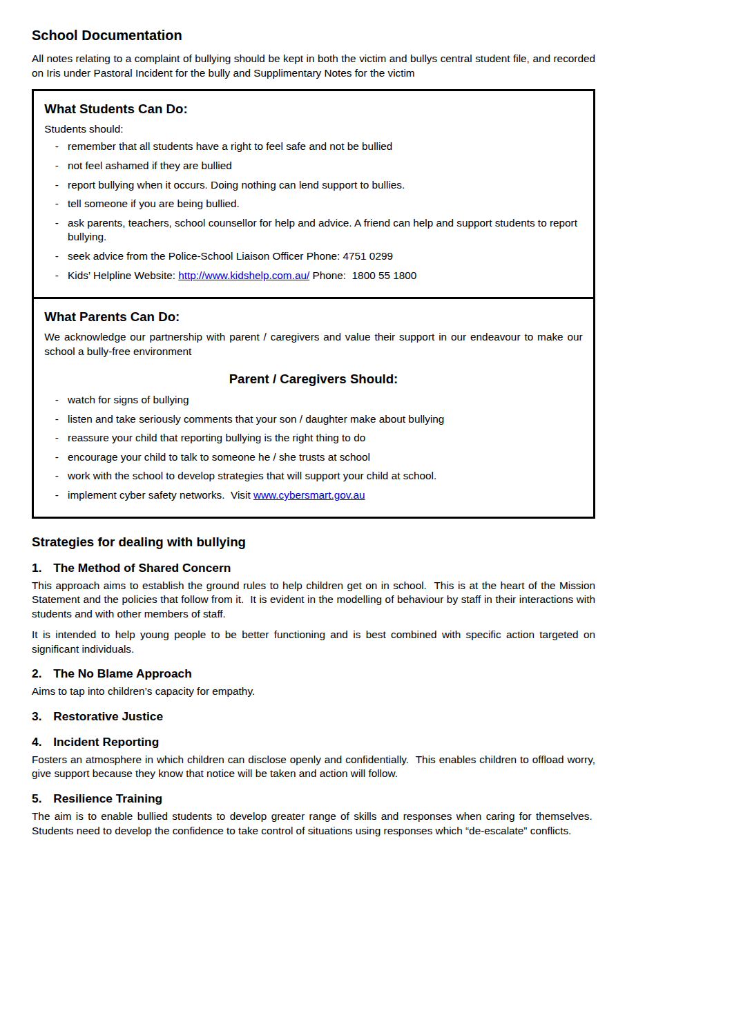School Documentation
All notes relating to a complaint of bullying should be kept in both the victim and bullys central student file, and recorded on Iris under Pastoral Incident for the bully and Supplimentary Notes for the victim
What Students Can Do:
Students should:
remember that all students have a right to feel safe and not be bullied
not feel ashamed if they are bullied
report bullying when it occurs. Doing nothing can lend support to bullies.
tell someone if you are being bullied.
ask parents, teachers, school counsellor for help and advice. A friend can help and support students to report bullying.
seek advice from the Police-School Liaison Officer Phone: 4751 0299
Kids’ Helpline Website: http://www.kidshelp.com.au/ Phone: 1800 55 1800
What Parents Can Do:
We acknowledge our partnership with parent / caregivers and value their support in our endeavour to make our school a bully-free environment
Parent / Caregivers Should:
watch for signs of bullying
listen and take seriously comments that your son / daughter make about bullying
reassure your child that reporting bullying is the right thing to do
encourage your child to talk to someone he / she trusts at school
work with the school to develop strategies that will support your child at school.
implement cyber safety networks. Visit www.cybersmart.gov.au
Strategies for dealing with bullying
The Method of Shared Concern
This approach aims to establish the ground rules to help children get on in school. This is at the heart of the Mission Statement and the policies that follow from it. It is evident in the modelling of behaviour by staff in their interactions with students and with other members of staff.
It is intended to help young people to be better functioning and is best combined with specific action targeted on significant individuals.
The No Blame Approach
Aims to tap into children’s capacity for empathy.
Restorative Justice
Incident Reporting
Fosters an atmosphere in which children can disclose openly and confidentially. This enables children to offload worry, give support because they know that notice will be taken and action will follow.
Resilience Training
The aim is to enable bullied students to develop greater range of skills and responses when caring for themselves. Students need to develop the confidence to take control of situations using responses which “de-escalate” conflicts.